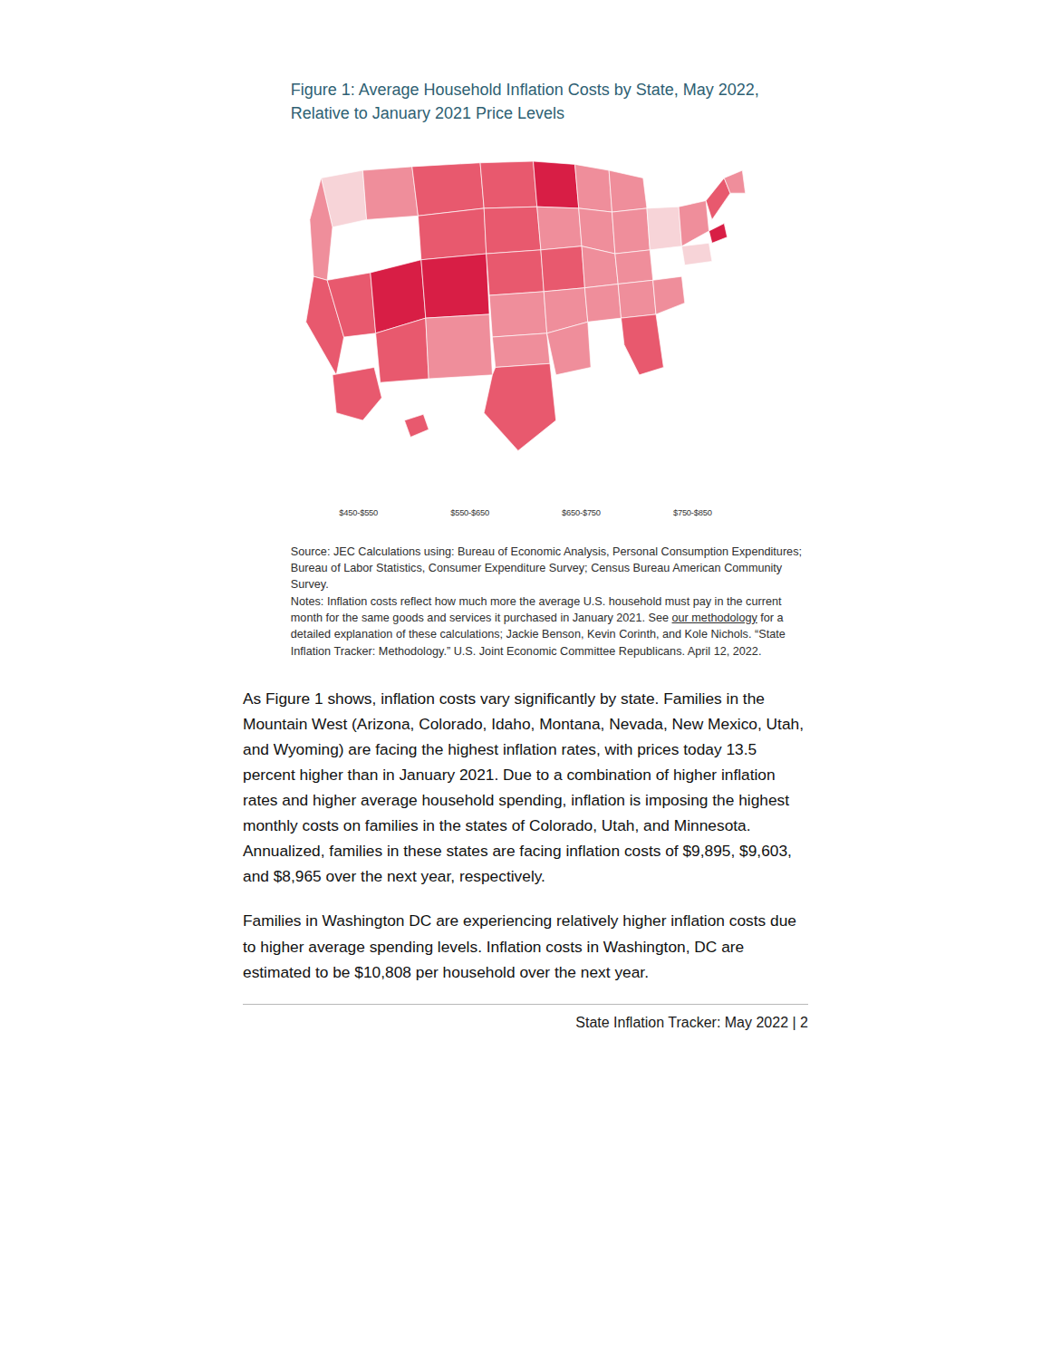Figure 1: Average Household Inflation Costs by State, May 2022, Relative to January 2021 Price Levels
| $450-$550 | $550-$650 | $650-$750 | $750-$850 |
Source: JEC Calculations using: Bureau of Economic Analysis, Personal Consumption Expenditures; Bureau of Labor Statistics, Consumer Expenditure Survey; Census Bureau American Community Survey.
Notes: Inflation costs reflect how much more the average U.S. household must pay in the current month for the same goods and services it purchased in January 2021. See our methodology for a detailed explanation of these calculations; Jackie Benson, Kevin Corinth, and Kole Nichols. “State Inflation Tracker: Methodology.” U.S. Joint Economic Committee Republicans. April 12, 2022.
As Figure 1 shows, inflation costs vary significantly by state. Families in the Mountain West (Arizona, Colorado, Idaho, Montana, Nevada, New Mexico, Utah, and Wyoming) are facing the highest inflation rates, with prices today 13.5 percent higher than in January 2021. Due to a combination of higher inflation rates and higher average household spending, inflation is imposing the highest monthly costs on families in the states of Colorado, Utah, and Minnesota. Annualized, families in these states are facing inflation costs of $9,895, $9,603, and $8,965 over the next year, respectively.
Families in Washington DC are experiencing relatively higher inflation costs due to higher average spending levels. Inflation costs in Washington, DC are estimated to be $10,808 per household over the next year.
State Inflation Tracker: May 2022 | 2